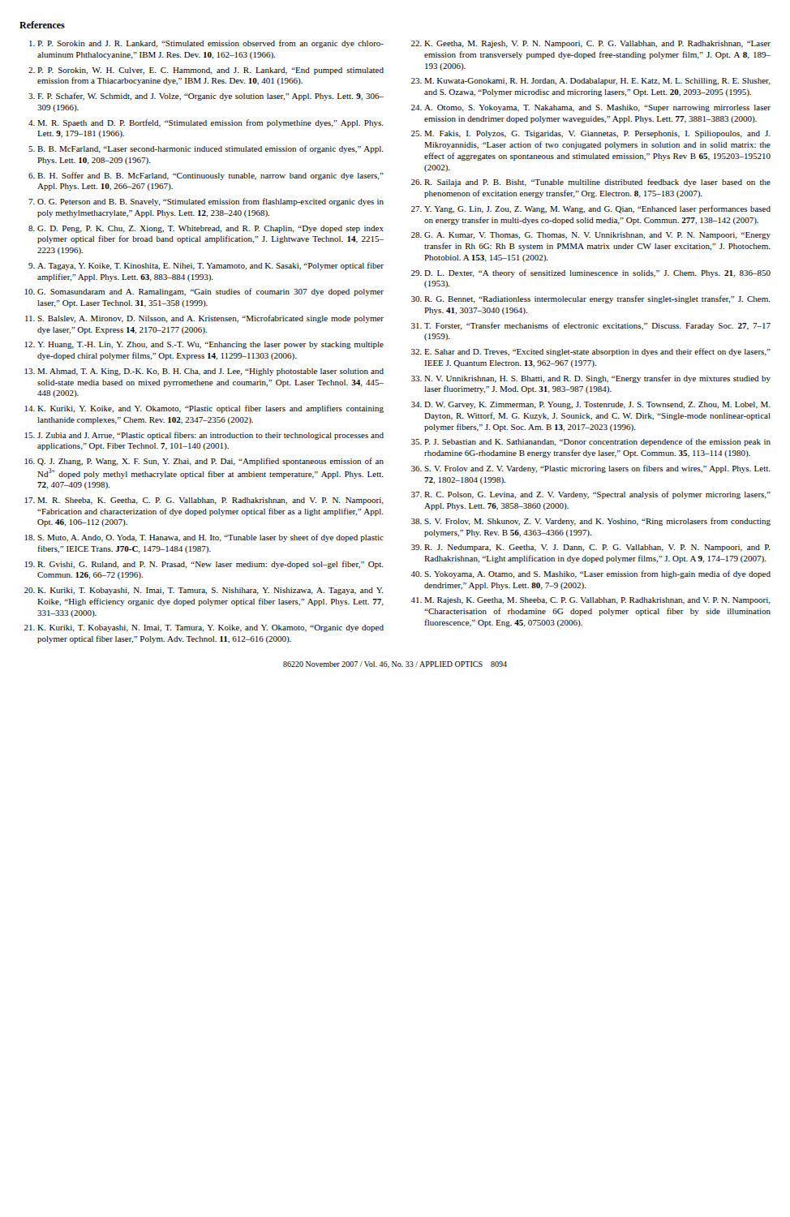References
P. P. Sorokin and J. R. Lankard, “Stimulated emission observed from an organic dye chloro-aluminum Phthalocyanine,” IBM J. Res. Dev. 10, 162–163 (1966).
P. P. Sorokin, W. H. Culver, E. C. Hammond, and J. R. Lankard, “End pumped stimulated emission from a Thiacarbocyanine dye,” IBM J. Res. Dev. 10, 401 (1966).
F. P. Schafer, W. Schmidt, and J. Volze, “Organic dye solution laser,” Appl. Phys. Lett. 9, 306–309 (1966).
M. R. Spaeth and D. P. Bortfeld, “Stimulated emission from polymethine dyes,” Appl. Phys. Lett. 9, 179–181 (1966).
B. B. McFarland, “Laser second-harmonic induced stimulated emission of organic dyes,” Appl. Phys. Lett. 10, 208–209 (1967).
B. H. Soffer and B. B. McFarland, “Continuously tunable, narrow band organic dye lasers,” Appl. Phys. Lett. 10, 266–267 (1967).
O. G. Peterson and B. B. Snavely, “Stimulated emission from flashlamp-excited organic dyes in poly methylmethacrylate,” Appl. Phys. Lett. 12, 238–240 (1968).
G. D. Peng, P. K. Chu, Z. Xiong, T. Whitebread, and R. P. Chaplin, “Dye doped step index polymer optical fiber for broad band optical amplification,” J. Lightwave Technol. 14, 2215–2223 (1996).
A. Tagaya, Y. Koike, T. Kinoshita, E. Nihei, T. Yamamoto, and K. Sasaki, “Polymer optical fiber amplifier,” Appl. Phys. Lett. 63, 883–884 (1993).
G. Somasundaram and A. Ramalingam, “Gain studies of coumarin 307 dye doped polymer laser,” Opt. Laser Technol. 31, 351–358 (1999).
S. Balslev, A. Mironov, D. Nilsson, and A. Kristensen, “Microfabricated single mode polymer dye laser,” Opt. Express 14, 2170–2177 (2006).
Y. Huang, T.-H. Lin, Y. Zhou, and S.-T. Wu, “Enhancing the laser power by stacking multiple dye-doped chiral polymer films,” Opt. Express 14, 11299–11303 (2006).
M. Ahmad, T. A. King, D.-K. Ko, B. H. Cha, and J. Lee, “Highly photostable laser solution and solid-state media based on mixed pyrromethene and coumarin,” Opt. Laser Technol. 34, 445–448 (2002).
K. Kuriki, Y. Koike, and Y. Okamoto, “Plastic optical fiber lasers and amplifiers containing lanthanide complexes,” Chem. Rev. 102, 2347–2356 (2002).
J. Zubia and J. Arrue, “Plastic optical fibers: an introduction to their technological processes and applications,” Opt. Fiber Technol. 7, 101–140 (2001).
Q. J. Zhang, P. Wang, X. F. Sun, Y. Zhai, and P. Dai, “Amplified spontaneous emission of an Nd3+ doped poly methyl methacrylate optical fiber at ambient temperature,” Appl. Phys. Lett. 72, 407–409 (1998).
M. R. Sheeba, K. Geetha, C. P. G. Vallabhan, P. Radhakrishnan, and V. P. N. Nampoori, “Fabrication and characterization of dye doped polymer optical fiber as a light amplifier,” Appl. Opt. 46, 106–112 (2007).
S. Muto, A. Ando, O. Yoda, T. Hanawa, and H. Ito, “Tunable laser by sheet of dye doped plastic fibers,” IEICE Trans. J70-C, 1479–1484 (1987).
R. Gvishi, G. Ruland, and P. N. Prasad, “New laser medium: dye-doped sol–gel fiber,” Opt. Commun. 126, 66–72 (1996).
K. Kuriki, T. Kobayashi, N. Imai, T. Tamura, S. Nishihara, Y. Nishizawa, A. Tagaya, and Y. Koike, “High efficiency organic dye doped polymer optical fiber lasers,” Appl. Phys. Lett. 77, 331–333 (2000).
K. Kuriki, T. Kobayashi, N. Imai, T. Tamura, Y. Koike, and Y. Okamoto, “Organic dye doped polymer optical fiber laser,” Polym. Adv. Technol. 11, 612–616 (2000).
K. Geetha, M. Rajesh, V. P. N. Nampoori, C. P. G. Vallabhan, and P. Radhakrishnan, “Laser emission from transversely pumped dye-doped free-standing polymer film,” J. Opt. A 8, 189–193 (2006).
M. Kuwata-Gonokami, R. H. Jordan, A. Dodabalapur, H. E. Katz, M. L. Schilling, R. E. Slusher, and S. Ozawa, “Polymer microdisc and microring lasers,” Opt. Lett. 20, 2093–2095 (1995).
A. Otomo, S. Yokoyama, T. Nakahama, and S. Mashiko, “Super narrowing mirrorless laser emission in dendrimer doped polymer waveguides,” Appl. Phys. Lett. 77, 3881–3883 (2000).
M. Fakis, I. Polyzos, G. Tsigaridas, V. Giannetas, P. Persephonis, I. Spiliopoulos, and J. Mikroyannidis, “Laser action of two conjugated polymers in solution and in solid matrix: the effect of aggregates on spontaneous and stimulated emission,” Phys Rev B 65, 195203–195210 (2002).
R. Sailaja and P. B. Bisht, “Tunable multiline distributed feedback dye laser based on the phenomenon of excitation energy transfer,” Org. Electron. 8, 175–183 (2007).
Y. Yang, G. Lin, J. Zou, Z. Wang, M. Wang, and G. Qian, “Enhanced laser performances based on energy transfer in multi-dyes co-doped solid media,” Opt. Commun. 277, 138–142 (2007).
G. A. Kumar, V. Thomas, G. Thomas, N. V. Unnikrishnan, and V. P. N. Nampoori, “Energy transfer in Rh 6G: Rh B system in PMMA matrix under CW laser excitation,” J. Photochem. Photobiol. A 153, 145–151 (2002).
D. L. Dexter, “A theory of sensitized luminescence in solids,” J. Chem. Phys. 21, 836–850 (1953).
R. G. Bennet, “Radiationless intermolecular energy transfer singlet-singlet transfer,” J. Chem. Phys. 41, 3037–3040 (1964).
T. Forster, “Transfer mechanisms of electronic excitations,” Discuss. Faraday Soc. 27, 7–17 (1959).
E. Sahar and D. Treves, “Excited singlet-state absorption in dyes and their effect on dye lasers,” IEEE J. Quantum Electron. 13, 962–967 (1977).
N. V. Unnikrishnan, H. S. Bhatti, and R. D. Singh, “Energy transfer in dye mixtures studied by laser fluorimetry,” J. Mod. Opt. 31, 983–987 (1984).
D. W. Garvey, K. Zimmerman, P. Young, J. Tostenrude, J. S. Townsend, Z. Zhou, M. Lobel, M. Dayton, R. Wittorf, M. G. Kuzyk, J. Sounick, and C. W. Dirk, “Single-mode nonlinear-optical polymer fibers,” J. Opt. Soc. Am. B 13, 2017–2023 (1996).
P. J. Sebastian and K. Sathianandan, “Donor concentration dependence of the emission peak in rhodamine 6G-rhodamine B energy transfer dye laser,” Opt. Commun. 35, 113–114 (1980).
S. V. Frolov and Z. V. Vardeny, “Plastic microring lasers on fibers and wires,” Appl. Phys. Lett. 72, 1802–1804 (1998).
R. C. Polson, G. Levina, and Z. V. Vardeny, “Spectral analysis of polymer microring lasers,” Appl. Phys. Lett. 76, 3858–3860 (2000).
S. V. Frolov, M. Shkunov, Z. V. Vardeny, and K. Yoshino, “Ring microlasers from conducting polymers,” Phy. Rev. B 56, 4363–4366 (1997).
R. J. Nedumpara, K. Geetha, V. J. Dann, C. P. G. Vallabhan, V. P. N. Nampoori, and P. Radhakrishnan, “Light amplification in dye doped polymer films,” J. Opt. A 9, 174–179 (2007).
S. Yokoyama, A. Otamo, and S. Mashiko, “Laser emission from high-gain media of dye doped dendrimer,” Appl. Phys. Lett. 80, 7–9 (2002).
M. Rajesh, K. Geetha, M. Sheeba, C. P. G. Vallabhan, P. Radhakrishnan, and V. P. N. Nampoori, “Characterisation of rhodamine 6G doped polymer optical fiber by side illumination fluorescence,” Opt. Eng. 45, 075003 (2006).
86220 November 2007 / Vol. 46, No. 33 / APPLIED OPTICS 8094